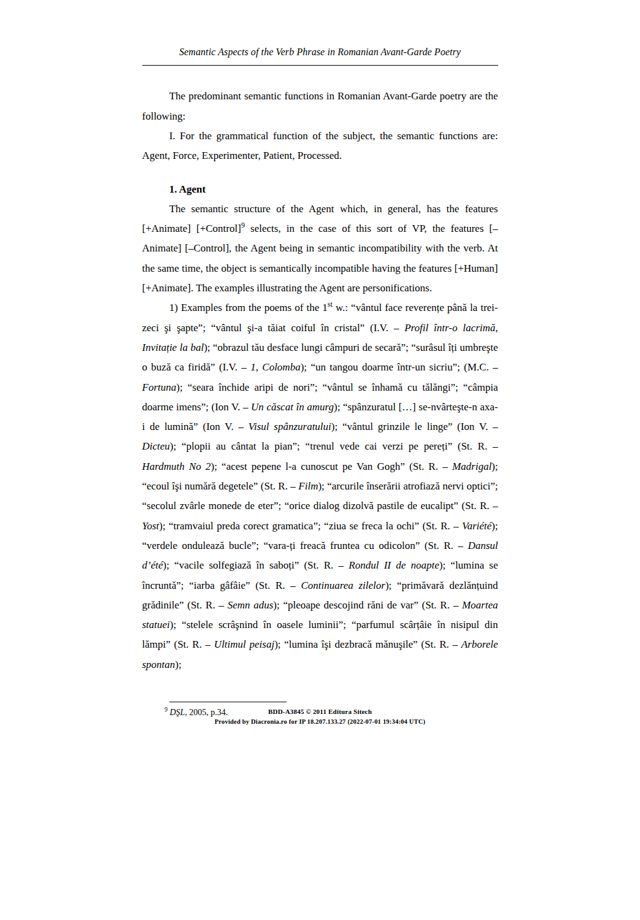Semantic Aspects of the Verb Phrase in Romanian Avant-Garde Poetry
The predominant semantic functions in Romanian Avant-Garde poetry are the following:
I. For the grammatical function of the subject, the semantic functions are: Agent, Force, Experimenter, Patient, Processed.
1. Agent
The semantic structure of the Agent which, in general, has the features [+Animate] [+Control]9 selects, in the case of this sort of VP, the features [–Animate] [–Control], the Agent being in semantic incompatibility with the verb. At the same time, the object is semantically incompatible having the features [+Human] [+Animate]. The examples illustrating the Agent are personifications.
1) Examples from the poems of the 1st w.: “vântul face reverențe până la trei-zeci şi şapte”; “vântul şi-a tăiat coiful în cristal” (I.V. – Profil într-o lacrimă, Invitație la bal); “obrazul tău desface lungi câmpuri de secară”; “surâsul îți umbreşte o buză ca firidă” (I.V. – 1, Colomba); “un tangou doarme într-un sicriu”; (M.C. – Fortuna); “seara închide aripi de nori”; “vântul se înhamă cu tălăngi”; “câmpia doarme imens”; (Ion V. – Un căscat în amurg); “spânzuratul […] se-nvârteşte-n axa-i de lumină” (Ion V. – Visul spânzuratului); “vântul grinzile le linge” (Ion V. – Dicteu); “plopii au cântat la pian”; “trenul vede cai verzi pe pereți” (St. R. – Hardmuth No 2); “acest pepene l-a cunoscut pe Van Gogh” (St. R. – Madrigal); “ecoul îşi numără degetele” (St. R. – Film); “arcurile înserării atrofiază nervi optici”; “secolul zvârle monede de eter”; “orice dialog dizolvă pastile de eucalipt” (St. R. – Yost); “tramvaiul preda corect gramatica”; “ziua se freca la ochi” (St. R. – Variété); “verdele ondulează bucle”; “vara-ți freacă fruntea cu odicolon” (St. R. – Dansul d’été); “vacile solfegiază în saboți” (St. R. – Rondul II de noapte); “lumina se încruntă”; “iarba gâfâie” (St. R. – Continuarea zilelor); “primăvară dezlănțuind grădinile” (St. R. – Semn adus); “pleoape descojind răni de var” (St. R. – Moartea statuei); “stelele scrâşnind în oasele luminii”; “parfumul scârțâie în nisipul din lămpi” (St. R. – Ultimul peisaj); “lumina îşi dezbracă mănuşile” (St. R. – Arborele spontan);
9 DŞL, 2005, p.34.
BDD-A3845 © 2011 Editura Sitech
Provided by Diacronia.ro for IP 18.207.133.27 (2022-07-01 19:34:04 UTC)